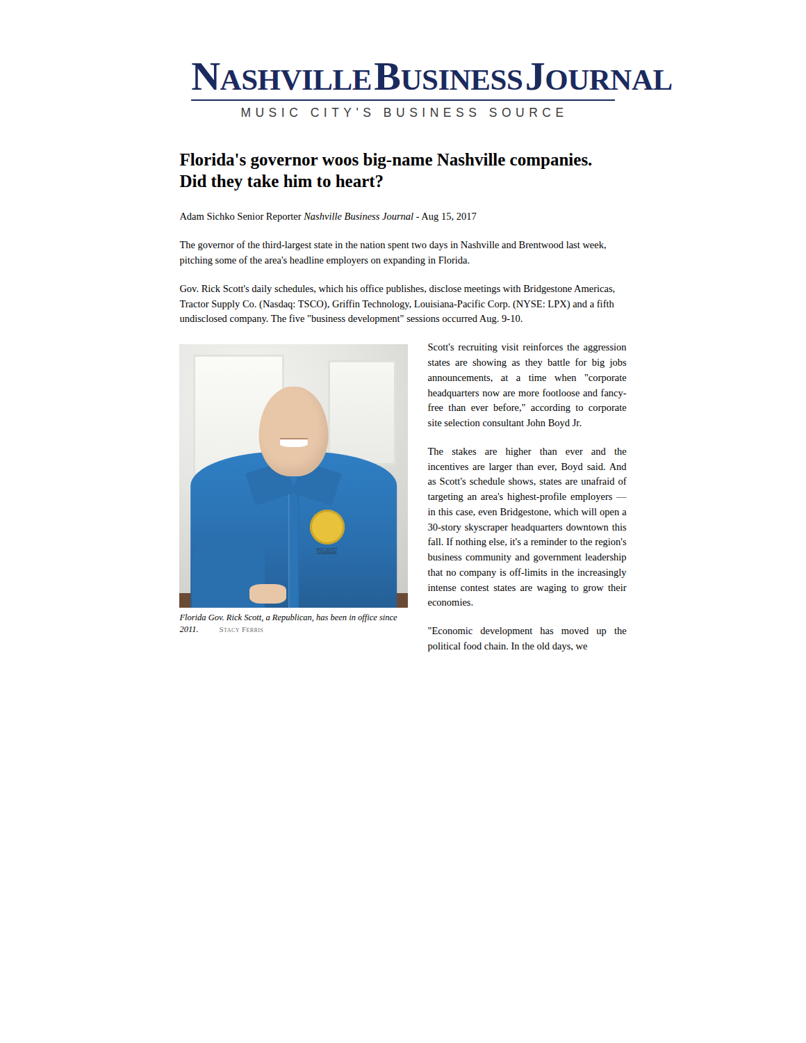NASHVILLE BUSINESS JOURNAL
Music City's Business Source
Florida's governor woos big-name Nashville companies.
Did they take him to heart?
Adam Sichko Senior Reporter Nashville Business Journal - Aug 15, 2017
The governor of the third-largest state in the nation spent two days in Nashville and Brentwood last week, pitching some of the area's headline employers on expanding in Florida.
Gov. Rick Scott's daily schedules, which his office publishes, disclose meetings with Bridgestone Americas, Tractor Supply Co. (Nasdaq: TSCO), Griffin Technology, Louisiana-Pacific Corp. (NYSE: LPX) and a fifth undisclosed company. The five "business development" sessions occurred Aug. 9-10.
RICK SCOTT
GOVERNOR
Florida Gov. Rick Scott, a Republican, has been in office since 2011. Stacy Ferris
Scott's recruiting visit reinforces the aggression states are showing as they battle for big jobs announcements, at a time when "corporate headquarters now are more footloose and fancy-free than ever before," according to corporate site selection consultant John Boyd Jr.
The stakes are higher than ever and the incentives are larger than ever, Boyd said. And as Scott's schedule shows, states are unafraid of targeting an area's highest-profile employers — in this case, even Bridgestone, which will open a 30-story skyscraper headquarters downtown this fall. If nothing else, it's a reminder to the region's business community and government leadership that no company is off-limits in the increasingly intense contest states are waging to grow their economies.
"Economic development has moved up the political food chain. In the old days, we